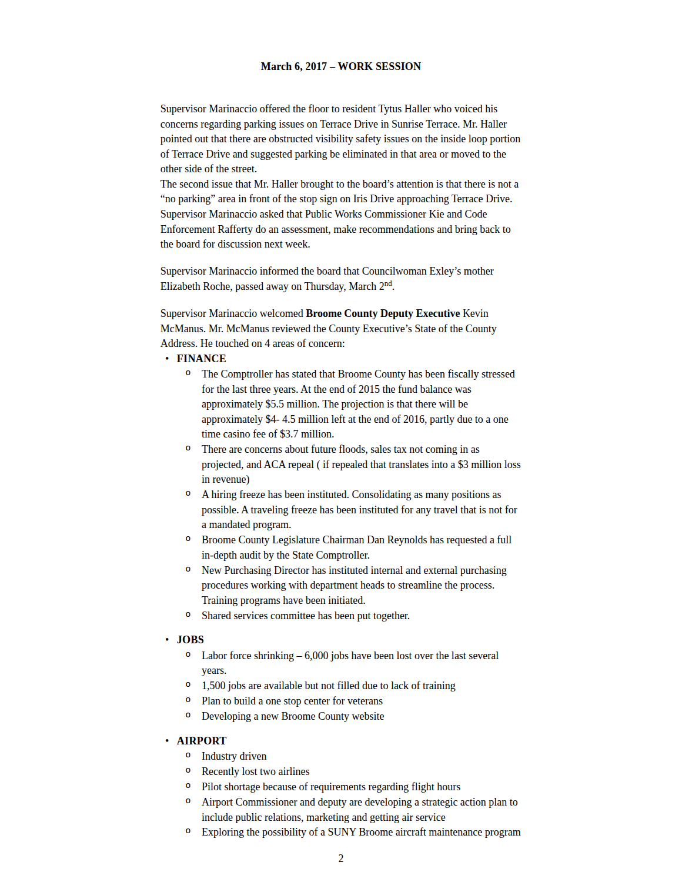March 6, 2017 – WORK SESSION
Supervisor Marinaccio offered the floor to resident Tytus Haller who voiced his concerns regarding parking issues on Terrace Drive in Sunrise Terrace. Mr. Haller pointed out that there are obstructed visibility safety issues on the inside loop portion of Terrace Drive and suggested parking be eliminated in that area or moved to the other side of the street.
The second issue that Mr. Haller brought to the board’s attention is that there is not a “no parking” area in front of the stop sign on Iris Drive approaching Terrace Drive.
Supervisor Marinaccio asked that Public Works Commissioner Kie and Code Enforcement Rafferty do an assessment, make recommendations and bring back to the board for discussion next week.
Supervisor Marinaccio informed the board that Councilwoman Exley’s mother Elizabeth Roche, passed away on Thursday, March 2nd.
Supervisor Marinaccio welcomed Broome County Deputy Executive Kevin McManus. Mr. McManus reviewed the County Executive’s State of the County Address. He touched on 4 areas of concern:
•FINANCE
o The Comptroller has stated that Broome County has been fiscally stressed for the last three years. At the end of 2015 the fund balance was approximately $5.5 million. The projection is that there will be approximately $4- 4.5 million left at the end of 2016, partly due to a one time casino fee of $3.7 million.
o There are concerns about future floods, sales tax not coming in as projected, and ACA repeal ( if repealed that translates into a $3 million loss in revenue)
o A hiring freeze has been instituted. Consolidating as many positions as possible. A traveling freeze has been instituted for any travel that is not for a mandated program.
o Broome County Legislature Chairman Dan Reynolds has requested a full in-depth audit by the State Comptroller.
o New Purchasing Director has instituted internal and external purchasing procedures working with department heads to streamline the process. Training programs have been initiated.
o Shared services committee has been put together.
•JOBS
o Labor force shrinking – 6,000 jobs have been lost over the last several years.
o1,500 jobs are available but not filled due to lack of training
o Plan to build a one stop center for veterans
o Developing a new Broome County website
•AIRPORT
o Industry driven
o Recently lost two airlines
o Pilot shortage because of requirements regarding flight hours
o Airport Commissioner and deputy are developing a strategic action plan to include public relations, marketing and getting air service
o Exploring the possibility of a SUNY Broome aircraft maintenance program
2